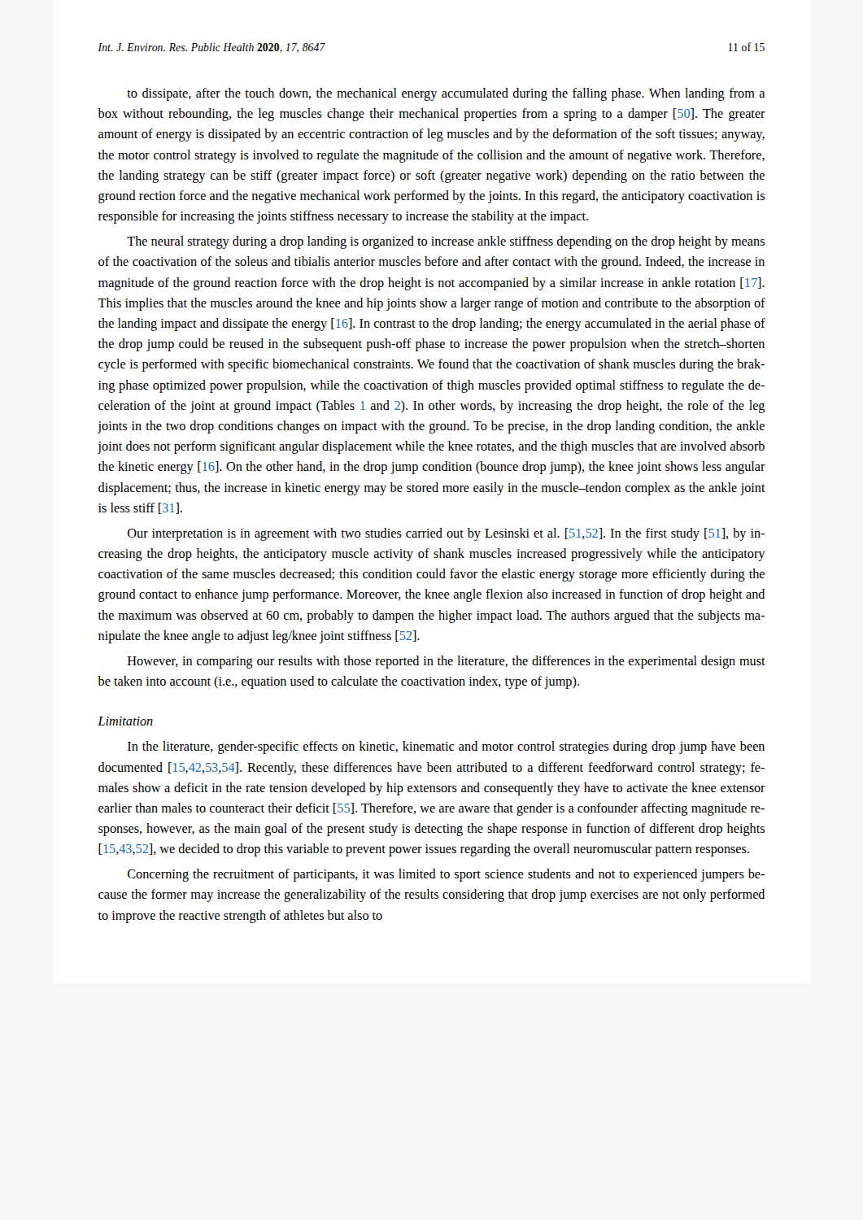Int. J. Environ. Res. Public Health 2020, 17, 8647 11 of 15
to dissipate, after the touch down, the mechanical energy accumulated during the falling phase. When landing from a box without rebounding, the leg muscles change their mechanical properties from a spring to a damper [50]. The greater amount of energy is dissipated by an eccentric contraction of leg muscles and by the deformation of the soft tissues; anyway, the motor control strategy is involved to regulate the magnitude of the collision and the amount of negative work. Therefore, the landing strategy can be stiff (greater impact force) or soft (greater negative work) depending on the ratio between the ground rection force and the negative mechanical work performed by the joints. In this regard, the anticipatory coactivation is responsible for increasing the joints stiffness necessary to increase the stability at the impact.
The neural strategy during a drop landing is organized to increase ankle stiffness depending on the drop height by means of the coactivation of the soleus and tibialis anterior muscles before and after contact with the ground. Indeed, the increase in magnitude of the ground reaction force with the drop height is not accompanied by a similar increase in ankle rotation [17]. This implies that the muscles around the knee and hip joints show a larger range of motion and contribute to the absorption of the landing impact and dissipate the energy [16]. In contrast to the drop landing; the energy accumulated in the aerial phase of the drop jump could be reused in the subsequent push-off phase to increase the power propulsion when the stretch–shorten cycle is performed with specific biomechanical constraints. We found that the coactivation of shank muscles during the braking phase optimized power propulsion, while the coactivation of thigh muscles provided optimal stiffness to regulate the deceleration of the joint at ground impact (Tables 1 and 2). In other words, by increasing the drop height, the role of the leg joints in the two drop conditions changes on impact with the ground. To be precise, in the drop landing condition, the ankle joint does not perform significant angular displacement while the knee rotates, and the thigh muscles that are involved absorb the kinetic energy [16]. On the other hand, in the drop jump condition (bounce drop jump), the knee joint shows less angular displacement; thus, the increase in kinetic energy may be stored more easily in the muscle–tendon complex as the ankle joint is less stiff [31].
Our interpretation is in agreement with two studies carried out by Lesinski et al. [51,52]. In the first study [51], by increasing the drop heights, the anticipatory muscle activity of shank muscles increased progressively while the anticipatory coactivation of the same muscles decreased; this condition could favor the elastic energy storage more efficiently during the ground contact to enhance jump performance. Moreover, the knee angle flexion also increased in function of drop height and the maximum was observed at 60 cm, probably to dampen the higher impact load. The authors argued that the subjects manipulate the knee angle to adjust leg/knee joint stiffness [52].
However, in comparing our results with those reported in the literature, the differences in the experimental design must be taken into account (i.e., equation used to calculate the coactivation index, type of jump).
Limitation
In the literature, gender-specific effects on kinetic, kinematic and motor control strategies during drop jump have been documented [15,42,53,54]. Recently, these differences have been attributed to a different feedforward control strategy; females show a deficit in the rate tension developed by hip extensors and consequently they have to activate the knee extensor earlier than males to counteract their deficit [55]. Therefore, we are aware that gender is a confounder affecting magnitude responses, however, as the main goal of the present study is detecting the shape response in function of different drop heights [15,43,52], we decided to drop this variable to prevent power issues regarding the overall neuromuscular pattern responses.
Concerning the recruitment of participants, it was limited to sport science students and not to experienced jumpers because the former may increase the generalizability of the results considering that drop jump exercises are not only performed to improve the reactive strength of athletes but also to